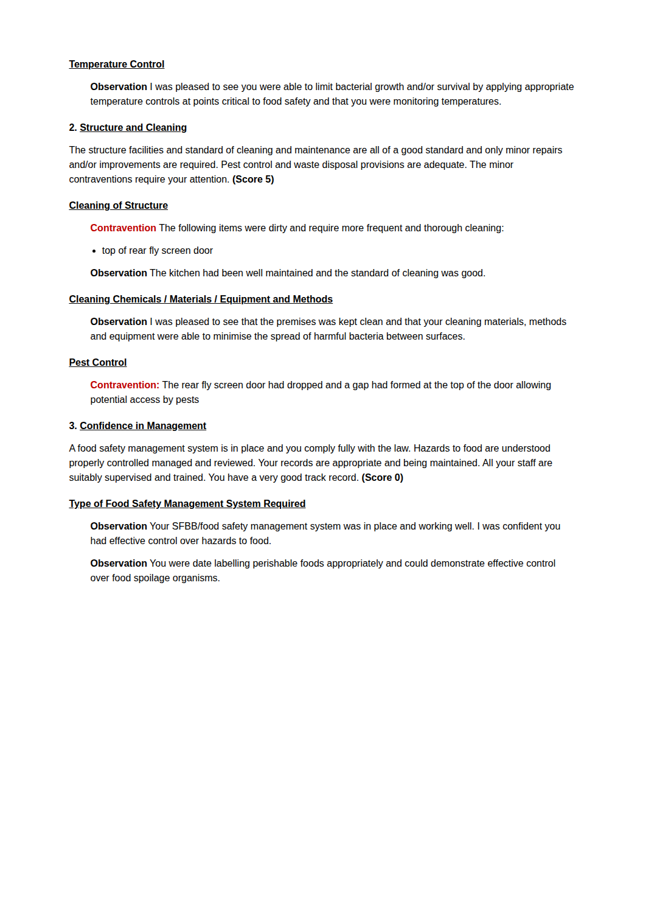Temperature Control
Observation I was pleased to see you were able to limit bacterial growth and/or survival by applying appropriate temperature controls at points critical to food safety and that you were monitoring temperatures.
2. Structure and Cleaning
The structure facilities and standard of cleaning and maintenance are all of a good standard and only minor repairs and/or improvements are required. Pest control and waste disposal provisions are adequate. The minor contraventions require your attention. (Score 5)
Cleaning of Structure
Contravention The following items were dirty and require more frequent and thorough cleaning:
top of rear fly screen door
Observation The kitchen had been well maintained and the standard of cleaning was good.
Cleaning Chemicals / Materials / Equipment and Methods
Observation I was pleased to see that the premises was kept clean and that your cleaning materials, methods and equipment were able to minimise the spread of harmful bacteria between surfaces.
Pest Control
Contravention: The rear fly screen door had dropped and a gap had formed at the top of the door allowing potential access by pests
3. Confidence in Management
A food safety management system is in place and you comply fully with the law. Hazards to food are understood properly controlled managed and reviewed. Your records are appropriate and being maintained. All your staff are suitably supervised and trained. You have a very good track record. (Score 0)
Type of Food Safety Management System Required
Observation Your SFBB/food safety management system was in place and working well. I was confident you had effective control over hazards to food.
Observation You were date labelling perishable foods appropriately and could demonstrate effective control over food spoilage organisms.